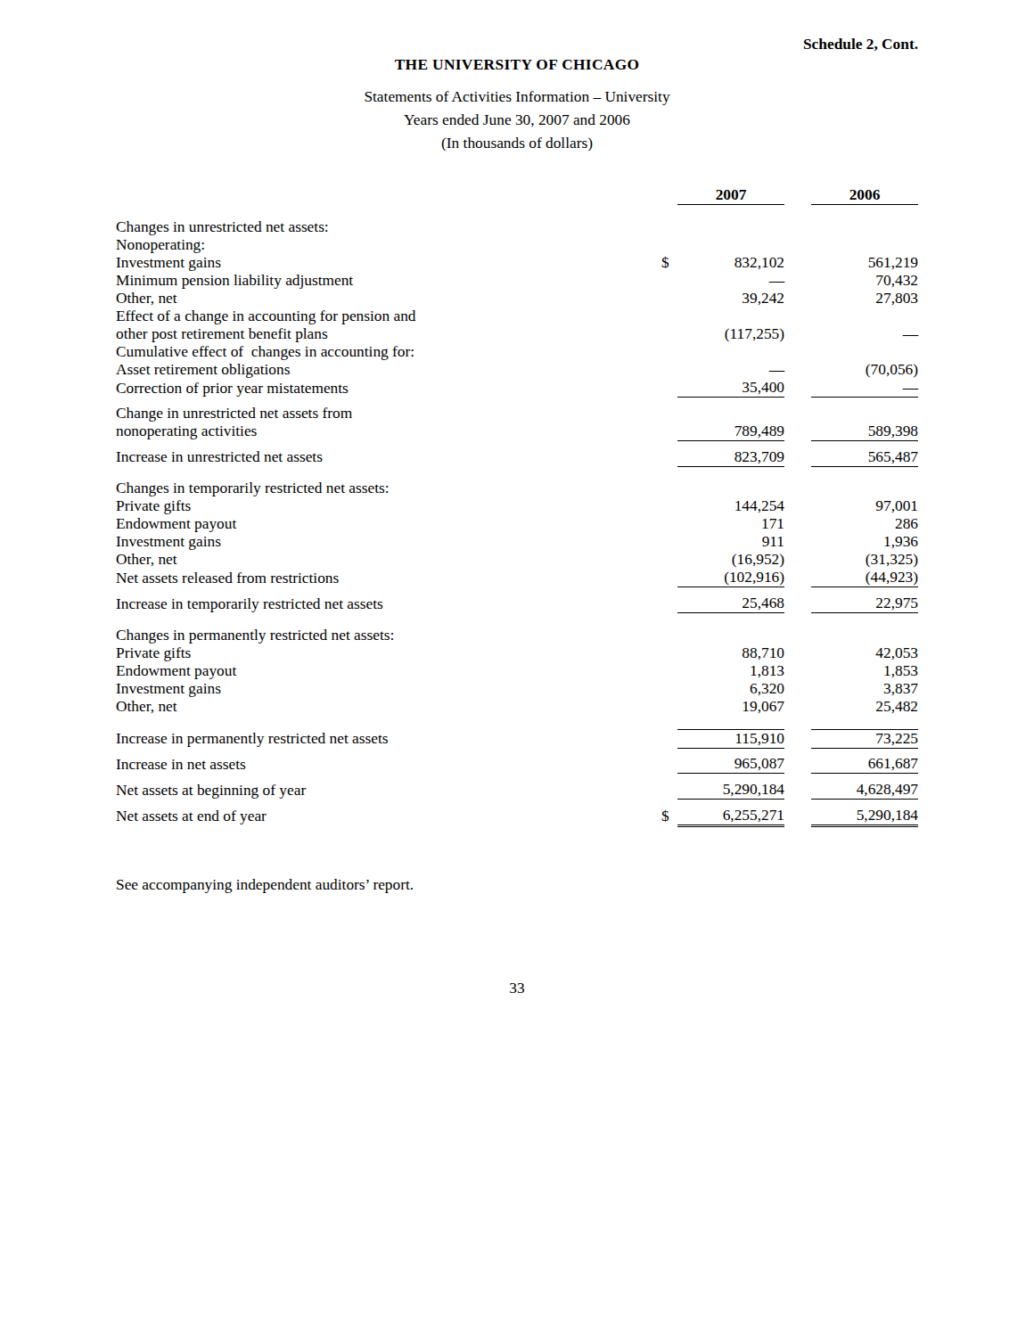Schedule 2, Cont.
THE UNIVERSITY OF CHICAGO
Statements of Activities Information – University
Years ended June 30, 2007 and 2006
(In thousands of dollars)
| | | | 2007 | | 2006 |
| --- | --- | --- | --- | --- | --- |
| Changes in unrestricted net assets: | | | | | |
| Nonoperating: | | | | | |
| Investment gains | | $ | 832,102 | | 561,219 |
| Minimum pension liability adjustment | | | — | | 70,432 |
| Other, net | | | 39,242 | | 27,803 |
| Effect of a change in accounting for pension and | | | | | |
| other post retirement benefit plans | | | (117,255) | | — |
| Cumulative effect of changes in accounting for: | | | | | |
| Asset retirement obligations | | | — | | (70,056) |
| Correction of prior year mistatements | | | 35,400 | | — |
| Change in unrestricted net assets from | | | | | |
| nonoperating activities | | | 789,489 | | 589,398 |
| Increase in unrestricted net assets | | | 823,709 | | 565,487 |
| Changes in temporarily restricted net assets: | | | | | |
| Private gifts | | | 144,254 | | 97,001 |
| Endowment payout | | | 171 | | 286 |
| Investment gains | | | 911 | | 1,936 |
| Other, net | | | (16,952) | | (31,325) |
| Net assets released from restrictions | | | (102,916) | | (44,923) |
| Increase in temporarily restricted net assets | | | 25,468 | | 22,975 |
| Changes in permanently restricted net assets: | | | | | |
| Private gifts | | | 88,710 | | 42,053 |
| Endowment payout | | | 1,813 | | 1,853 |
| Investment gains | | | 6,320 | | 3,837 |
| Other, net | | | 19,067 | | 25,482 |
| Increase in permanently restricted net assets | | | 115,910 | | 73,225 |
| Increase in net assets | | | 965,087 | | 661,687 |
| Net assets at beginning of year | | | 5,290,184 | | 4,628,497 |
| Net assets at end of year | | $ | 6,255,271 | | 5,290,184 |
See accompanying independent auditors’ report.
33